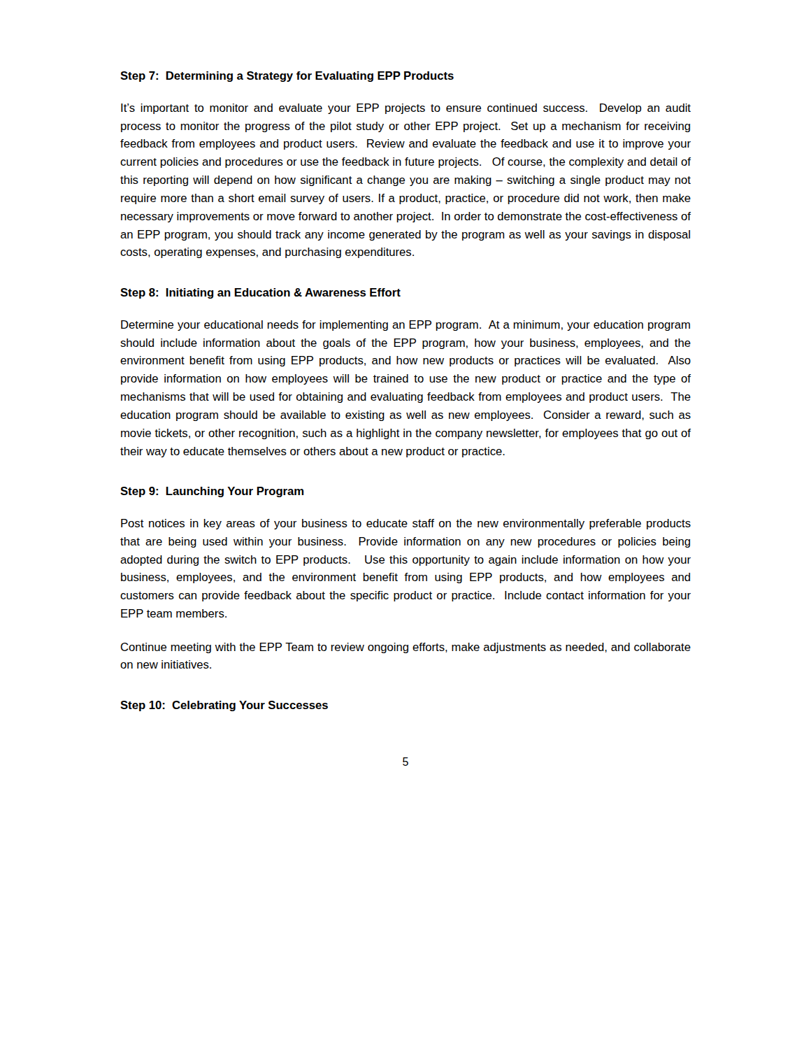Step 7: Determining a Strategy for Evaluating EPP Products
It’s important to monitor and evaluate your EPP projects to ensure continued success. Develop an audit process to monitor the progress of the pilot study or other EPP project. Set up a mechanism for receiving feedback from employees and product users. Review and evaluate the feedback and use it to improve your current policies and procedures or use the feedback in future projects. Of course, the complexity and detail of this reporting will depend on how significant a change you are making – switching a single product may not require more than a short email survey of users. If a product, practice, or procedure did not work, then make necessary improvements or move forward to another project. In order to demonstrate the cost-effectiveness of an EPP program, you should track any income generated by the program as well as your savings in disposal costs, operating expenses, and purchasing expenditures.
Step 8: Initiating an Education & Awareness Effort
Determine your educational needs for implementing an EPP program. At a minimum, your education program should include information about the goals of the EPP program, how your business, employees, and the environment benefit from using EPP products, and how new products or practices will be evaluated. Also provide information on how employees will be trained to use the new product or practice and the type of mechanisms that will be used for obtaining and evaluating feedback from employees and product users. The education program should be available to existing as well as new employees. Consider a reward, such as movie tickets, or other recognition, such as a highlight in the company newsletter, for employees that go out of their way to educate themselves or others about a new product or practice.
Step 9: Launching Your Program
Post notices in key areas of your business to educate staff on the new environmentally preferable products that are being used within your business. Provide information on any new procedures or policies being adopted during the switch to EPP products. Use this opportunity to again include information on how your business, employees, and the environment benefit from using EPP products, and how employees and customers can provide feedback about the specific product or practice. Include contact information for your EPP team members.
Continue meeting with the EPP Team to review ongoing efforts, make adjustments as needed, and collaborate on new initiatives.
Step 10: Celebrating Your Successes
5